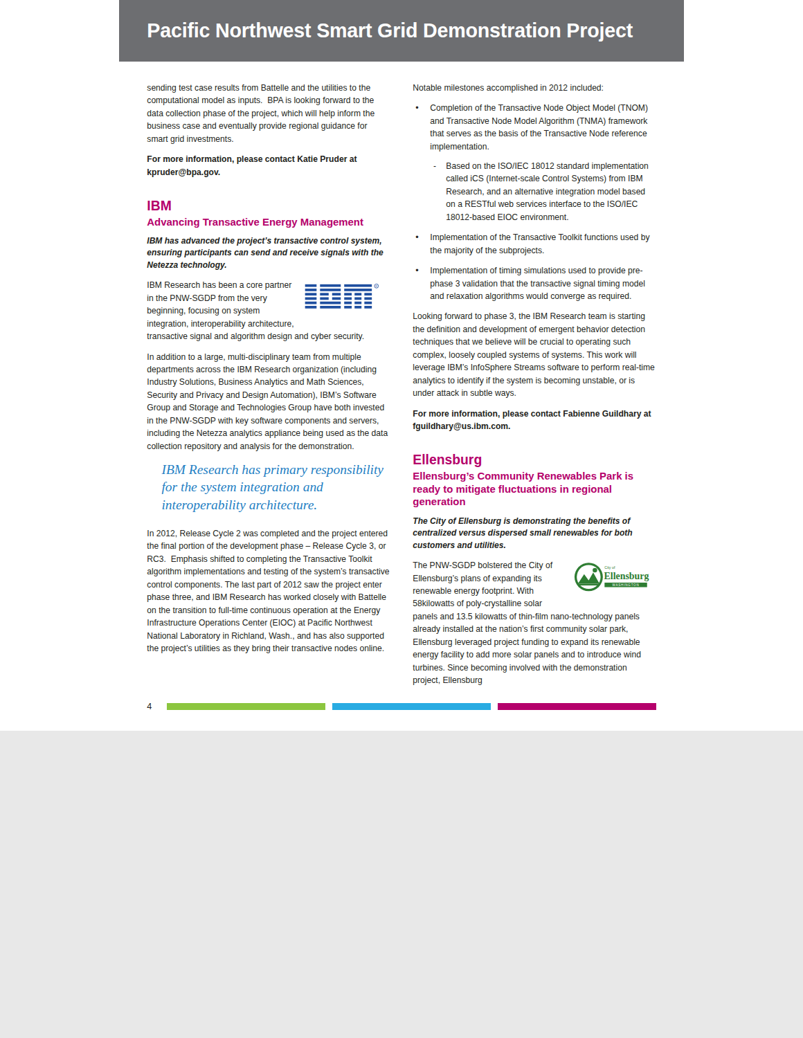Pacific Northwest Smart Grid Demonstration Project
sending test case results from Battelle and the utilities to the computational model as inputs. BPA is looking forward to the data collection phase of the project, which will help inform the business case and eventually provide regional guidance for smart grid investments.
For more information, please contact Katie Pruder at kpruder@bpa.gov.
IBM
Advancing Transactive Energy Management
IBM has advanced the project’s transactive control system, ensuring participants can send and receive signals with the Netezza technology.
IBM R
IBM Research has been a core partner in the PNW-SGDP from the very beginning, focusing on system integration, interoperability architecture, transactive signal and algorithm design and cyber security.
In addition to a large, multi-disciplinary team from multiple departments across the IBM Research organization (including Industry Solutions, Business Analytics and Math Sciences, Security and Privacy and Design Automation), IBM’s Software Group and Storage and Technologies Group have both invested in the PNW-SGDP with key software components and servers, including the Netezza analytics appliance being used as the data collection repository and analysis for the demonstration.
IBM Research has primary responsibility for the system integration and interoperability architecture.
In 2012, Release Cycle 2 was completed and the project entered the final portion of the development phase – Release Cycle 3, or RC3. Emphasis shifted to completing the Transactive Toolkit algorithm implementations and testing of the system’s transactive control components. The last part of 2012 saw the project enter phase three, and IBM Research has worked closely with Battelle on the transition to full-time continuous operation at the Energy Infrastructure Operations Center (EIOC) at Pacific Northwest National Laboratory in Richland, Wash., and has also supported the project’s utilities as they bring their transactive nodes online.
Notable milestones accomplished in 2012 included:
Completion of the Transactive Node Object Model (TNOM) and Transactive Node Model Algorithm (TNMA) framework that serves as the basis of the Transactive Node reference implementation.
Based on the ISO/IEC 18012 standard implementation called iCS (Internet-scale Control Systems) from IBM Research, and an alternative integration model based on a RESTful web services interface to the ISO/IEC 18012-based EIOC environment.
Implementation of the Transactive Toolkit functions used by the majority of the subprojects.
Implementation of timing simulations used to provide pre-phase 3 validation that the transactive signal timing model and relaxation algorithms would converge as required.
Looking forward to phase 3, the IBM Research team is starting the definition and development of emergent behavior detection techniques that we believe will be crucial to operating such complex, loosely coupled systems of systems. This work will leverage IBM’s InfoSphere Streams software to perform real-time analytics to identify if the system is becoming unstable, or is under attack in subtle ways.
For more information, please contact Fabienne Guildhary at fguildhary@us.ibm.com.
Ellensburg
Ellensburg’s Community Renewables Park is ready to mitigate fluctuations in regional generation
The City of Ellensburg is demonstrating the benefits of centralized versus dispersed small renewables for both customers and utilities.
City of Ellensburg, Washington City of Ellensburg WASHINGTON
The PNW-SGDP bolstered the City of Ellensburg’s plans of expanding its renewable energy footprint. With 58kilowatts of poly-crystalline solar panels and 13.5 kilowatts of thin-film nano-technology panels already installed at the nation’s first community solar park, Ellensburg leveraged project funding to expand its renewable energy facility to add more solar panels and to introduce wind turbines. Since becoming involved with the demonstration project, Ellensburg
4